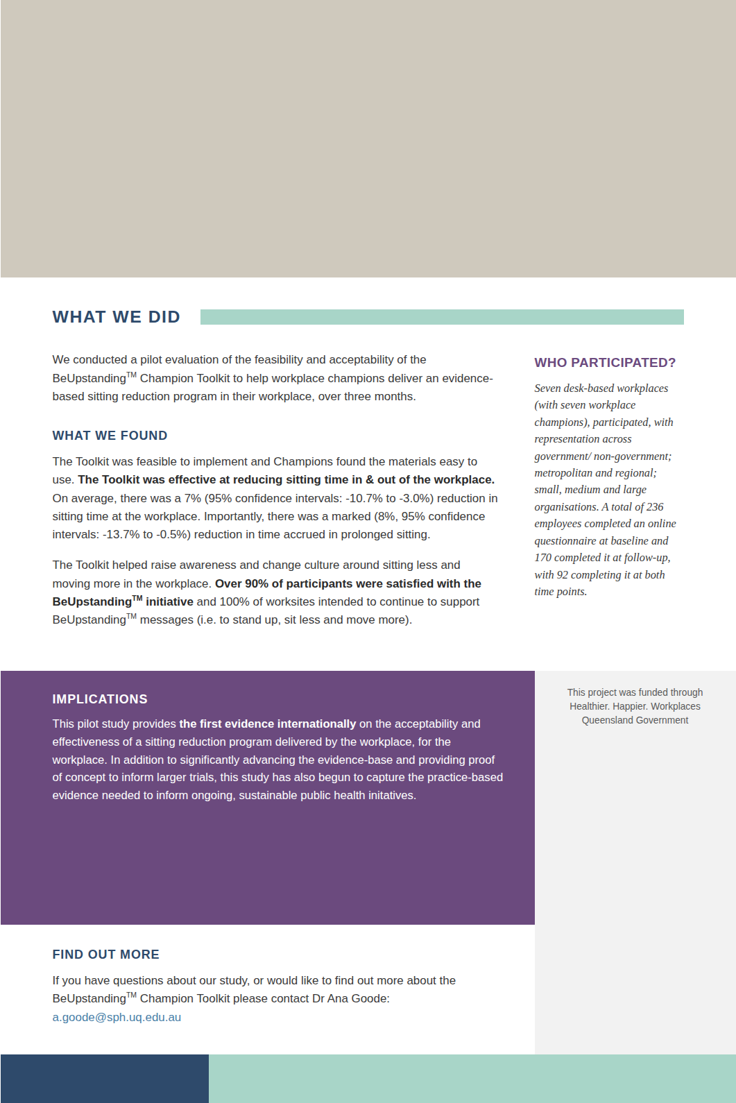What We Did
We conducted a pilot evaluation of the feasibility and acceptability of the BeUpstandingTM Champion Toolkit to help workplace champions deliver an evidence-based sitting reduction program in their workplace, over three months.
What We Found
The Toolkit was feasible to implement and Champions found the materials easy to use. The Toolkit was effective at reducing sitting time in & out of the workplace. On average, there was a 7% (95% confidence intervals: -10.7% to -3.0%) reduction in sitting time at the workplace. Importantly, there was a marked (8%, 95% confidence intervals: -13.7% to -0.5%) reduction in time accrued in prolonged sitting.
The Toolkit helped raise awareness and change culture around sitting less and moving more in the workplace. Over 90% of participants were satisfied with the BeUpstandingTM initiative and 100% of worksites intended to continue to support BeUpstandingTM messages (i.e. to stand up, sit less and move more).
Who Participated?
Seven desk-based workplaces (with seven workplace champions), participated, with representation across government/ non-government; metropolitan and regional; small, medium and large organisations. A total of 236 employees completed an online questionnaire at baseline and 170 completed it at follow-up, with 92 completing it at both time points.
Implications
This pilot study provides the first evidence internationally on the acceptability and effectiveness of a sitting reduction program delivered by the workplace, for the workplace. In addition to significantly advancing the evidence-base and providing proof of concept to inform larger trials, this study has also begun to capture the practice-based evidence needed to inform ongoing, sustainable public health initatives.
This project was funded through Healthier. Happier. Workplaces Queensland Government
Find Out More
If you have questions about our study, or would like to find out more about the BeUpstandingTM Champion Toolkit please contact Dr Ana Goode:
a.goode@sph.uq.edu.au